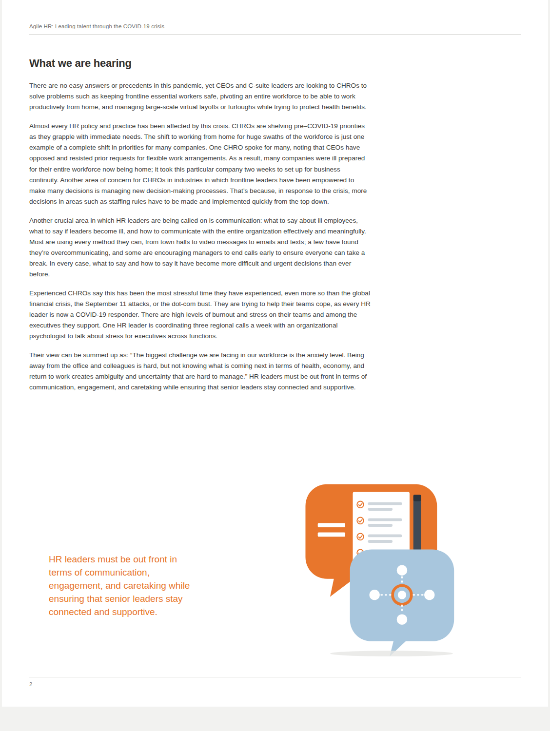Agile HR: Leading talent through the COVID-19 crisis
What we are hearing
There are no easy answers or precedents in this pandemic, yet CEOs and C-suite leaders are looking to CHROs to solve problems such as keeping frontline essential workers safe, pivoting an entire workforce to be able to work productively from home, and managing large-scale virtual layoffs or furloughs while trying to protect health benefits.
Almost every HR policy and practice has been affected by this crisis. CHROs are shelving pre–COVID-19 priorities as they grapple with immediate needs. The shift to working from home for huge swaths of the workforce is just one example of a complete shift in priorities for many companies. One CHRO spoke for many, noting that CEOs have opposed and resisted prior requests for flexible work arrangements. As a result, many companies were ill prepared for their entire workforce now being home; it took this particular company two weeks to set up for business continuity. Another area of concern for CHROs in industries in which frontline leaders have been empowered to make many decisions is managing new decision-making processes. That’s because, in response to the crisis, more decisions in areas such as staffing rules have to be made and implemented quickly from the top down.
Another crucial area in which HR leaders are being called on is communication: what to say about ill employees, what to say if leaders become ill, and how to communicate with the entire organization effectively and meaningfully. Most are using every method they can, from town halls to video messages to emails and texts; a few have found they’re overcommunicating, and some are encouraging managers to end calls early to ensure everyone can take a break. In every case, what to say and how to say it have become more difficult and urgent decisions than ever before.
Experienced CHROs say this has been the most stressful time they have experienced, even more so than the global financial crisis, the September 11 attacks, or the dot-com bust. They are trying to help their teams cope, as every HR leader is now a COVID-19 responder. There are high levels of burnout and stress on their teams and among the executives they support. One HR leader is coordinating three regional calls a week with an organizational psychologist to talk about stress for executives across functions.
Their view can be summed up as: “The biggest challenge we are facing in our workforce is the anxiety level. Being away from the office and colleagues is hard, but not knowing what is coming next in terms of health, economy, and return to work creates ambiguity and uncertainty that are hard to manage.” HR leaders must be out front in terms of communication, engagement, and caretaking while ensuring that senior leaders stay connected and supportive.
HR leaders must be out front in terms of communication, engagement, and caretaking while ensuring that senior leaders stay connected and supportive.
2